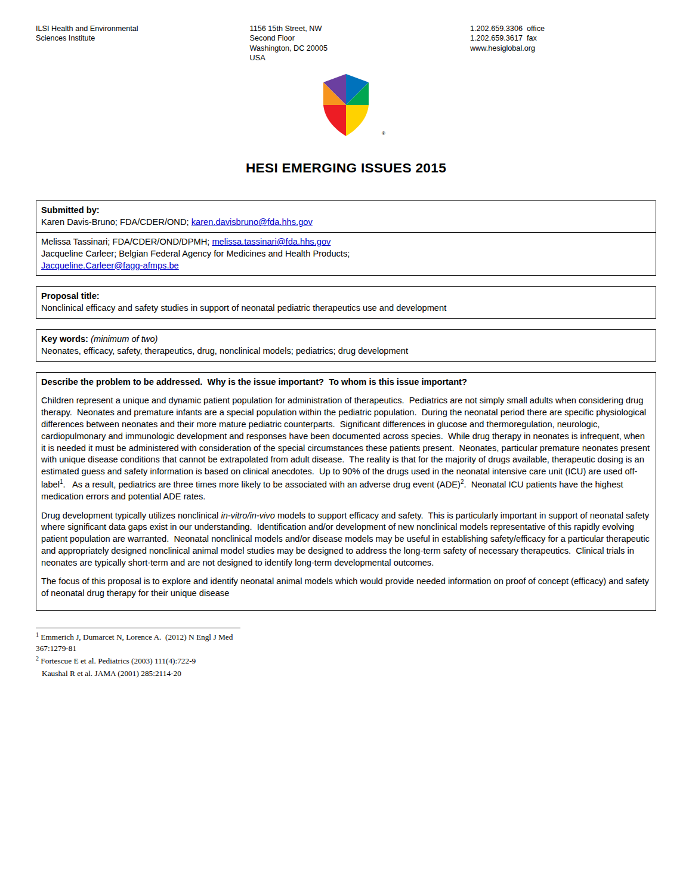ILSI Health and Environmental
Sciences Institute
1156 15th Street, NW
Second Floor
Washington, DC 20005
USA
1.202.659.3306 office
1.202.659.3617 fax
www.hesiglobal.org
®
HESI EMERGING ISSUES 2015
| Submitted by: Karen Davis-Bruno; FDA/CDER/OND; karen.davisbruno@fda.hhs.gov |
| Melissa Tassinari; FDA/CDER/OND/DPMH; melissa.tassinari@fda.hhs.gov Jacqueline Carleer; Belgian Federal Agency for Medicines and Health Products; Jacqueline.Carleer@fagg-afmps.be |
| Proposal title: Nonclinical efficacy and safety studies in support of neonatal pediatric therapeutics use and development |
| Key words: (minimum of two) Neonates, efficacy, safety, therapeutics, drug, nonclinical models; pediatrics; drug development |
| Describe the problem to be addressed. Why is the issue important? To whom is this issue important? Children represent a unique and dynamic patient population for administration of therapeutics. Pediatrics are not simply small adults when considering drug therapy. Neonates and premature infants are a special population within the pediatric population. During the neonatal period there are specific physiological differences between neonates and their more mature pediatric counterparts. Significant differences in glucose and thermoregulation, neurologic, cardiopulmonary and immunologic development and responses have been documented across species. While drug therapy in neonates is infrequent, when it is needed it must be administered with consideration of the special circumstances these patients present. Neonates, particular premature neonates present with unique disease conditions that cannot be extrapolated from adult disease. The reality is that for the majority of drugs available, therapeutic dosing is an estimated guess and safety information is based on clinical anecdotes. Up to 90% of the drugs used in the neonatal intensive care unit (ICU) are used off-label 1 . As a result, pediatrics are three times more likely to be associated with an adverse drug event (ADE) 2 . Neonatal ICU patients have the highest medication errors and potential ADE rates. Drug development typically utilizes nonclinical in-vitro/in-vivo models to support efficacy and safety. This is particularly important in support of neonatal safety where significant data gaps exist in our understanding. Identification and/or development of new nonclinical models representative of this rapidly evolving patient population are warranted. Neonatal nonclinical models and/or disease models may be useful in establishing safety/efficacy for a particular therapeutic and appropriately designed nonclinical animal model studies may be designed to address the long-term safety of necessary therapeutics. Clinical trials in neonates are typically short-term and are not designed to identify long-term developmental outcomes. The focus of this proposal is to explore and identify neonatal animal models which would provide needed information on proof of concept (efficacy) and safety of neonatal drug therapy for their unique disease |
1 Emmerich J, Dumarcet N, Lorence A. (2012) N Engl J Med 367:1279-81
2 Fortescue E et al. Pediatrics (2003) 111(4):722-9
Kaushal R et al. JAMA (2001) 285:2114-20